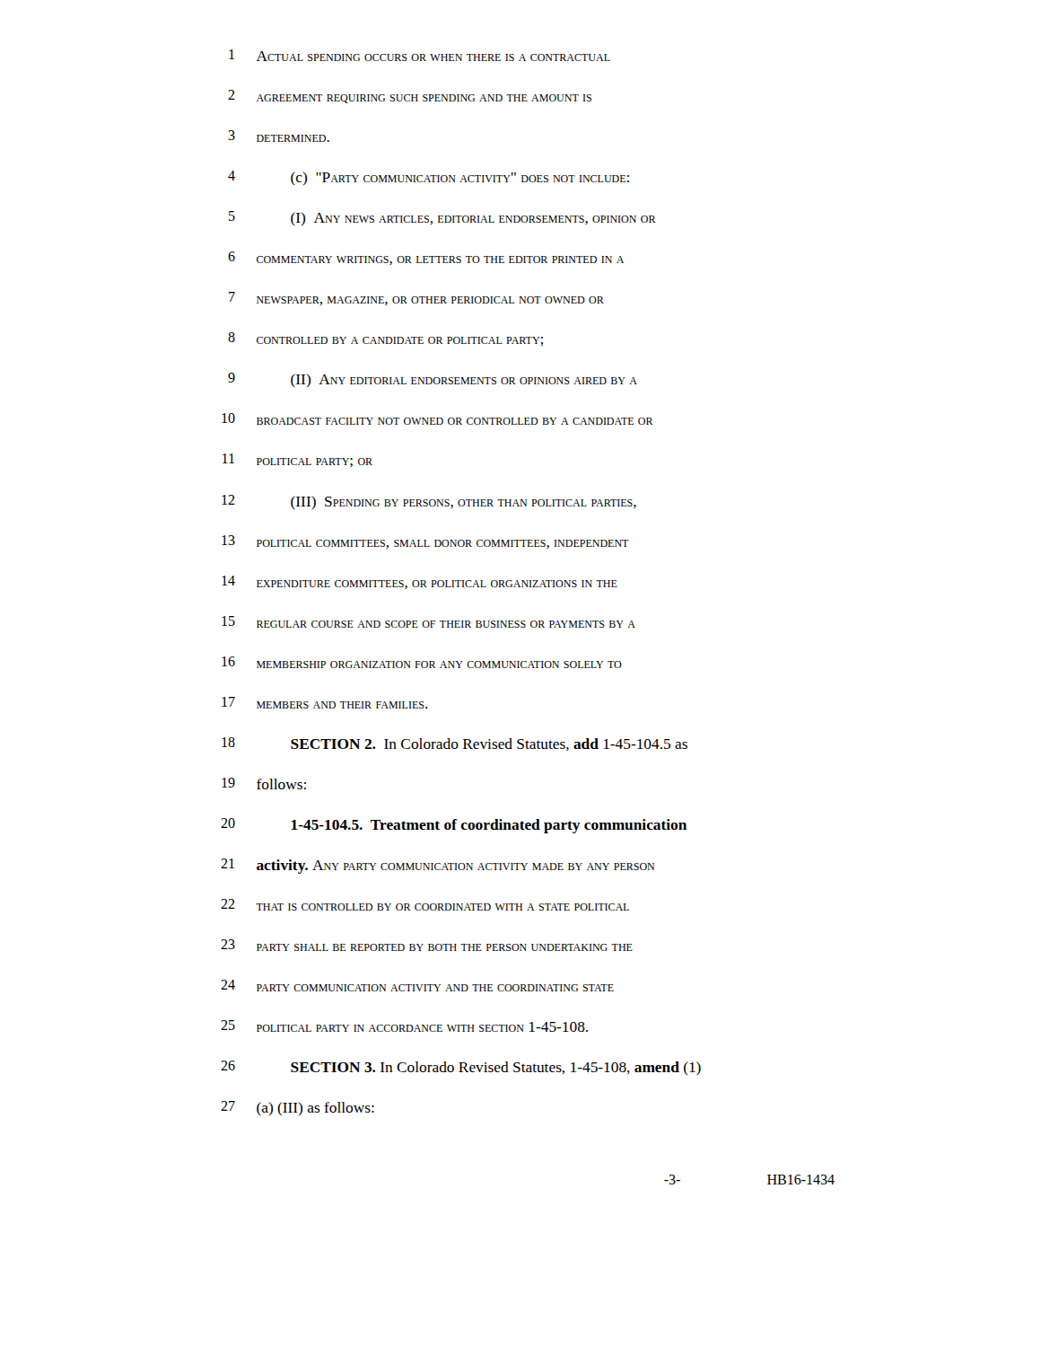Actual spending occurs or when there is a contractual
agreement requiring such spending and the amount is
determined.
(c) "Party communication activity" does not include:
(I) Any news articles, editorial endorsements, opinion or
commentary writings, or letters to the editor printed in a
newspaper, magazine, or other periodical not owned or
controlled by a candidate or political party;
(II) Any editorial endorsements or opinions aired by a
broadcast facility not owned or controlled by a candidate or
political party; or
(III) Spending by persons, other than political parties,
political committees, small donor committees, independent
expenditure committees, or political organizations in the
regular course and scope of their business or payments by a
membership organization for any communication solely to
members and their families.
SECTION 2. In Colorado Revised Statutes, add 1-45-104.5 as
follows:
1-45-104.5. Treatment of coordinated party communication
activity. Any party communication activity made by any person
that is controlled by or coordinated with a state political
party shall be reported by both the person undertaking the
party communication activity and the coordinating state
political party in accordance with section 1-45-108.
SECTION 3. In Colorado Revised Statutes, 1-45-108, amend (1)
(a) (III) as follows:
-3-HB16-1434